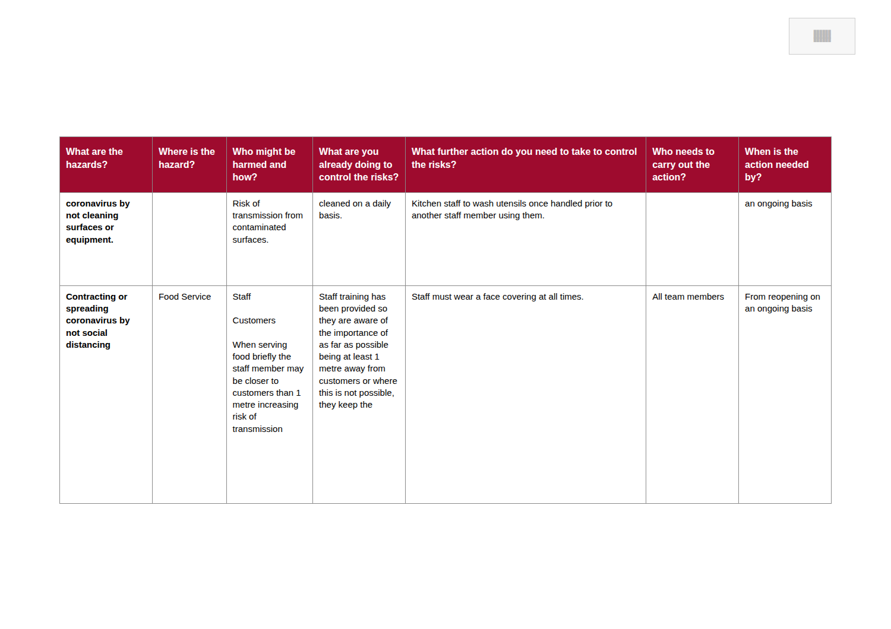██████
██████
██████
| What are the hazards? | Where is the hazard? | Who might be harmed and how? | What are you already doing to control the risks? | What further action do you need to take to control the risks? | Who needs to carry out the action? | When is the action needed by? |
| --- | --- | --- | --- | --- | --- | --- |
| coronavirus by not cleaning surfaces or equipment. | | Risk of transmission from contaminated surfaces. | cleaned on a daily basis. | Kitchen staff to wash utensils once handled prior to another staff member using them. | | an ongoing basis |
| Contracting or spreading coronavirus by not social distancing | Food Service | Staff Customers When serving food briefly the staff member may be closer to customers than 1 metre increasing risk of transmission | Staff training has been provided so they are aware of the importance of as far as possible being at least 1 metre away from customers or where this is not possible, they keep the | Staff must wear a face covering at all times. | All team members | From reopening on an ongoing basis |